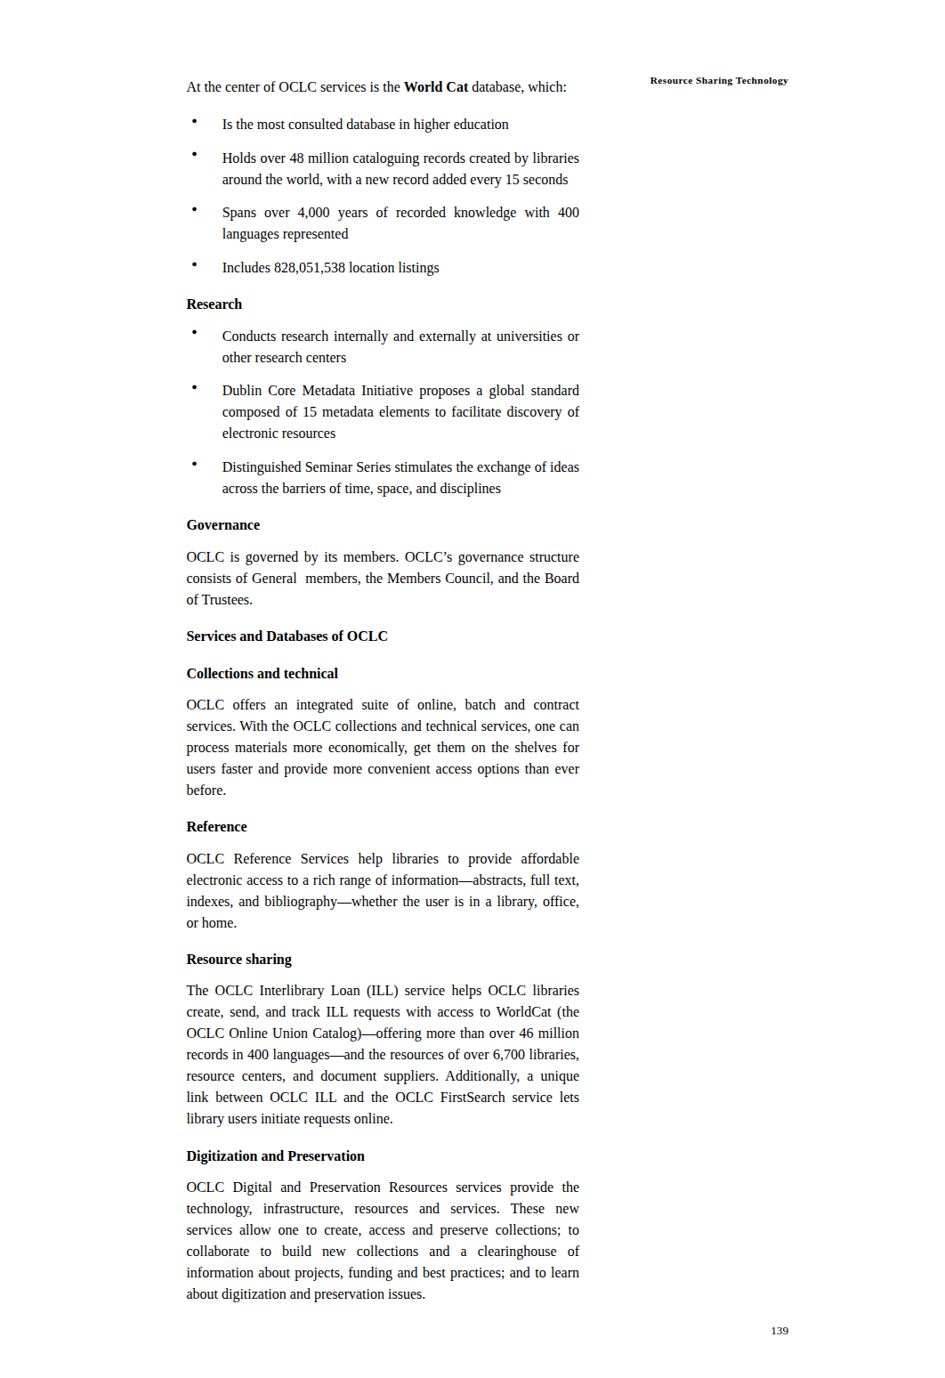Resource Sharing Technology
At the center of OCLC services is the World Cat database, which:
Is the most consulted database in higher education
Holds over 48 million cataloguing records created by libraries around the world, with a new record added every 15 seconds
Spans over 4,000 years of recorded knowledge with 400 languages represented
Includes 828,051,538 location listings
Research
Conducts research internally and externally at universities or other research centers
Dublin Core Metadata Initiative proposes a global standard composed of 15 metadata elements to facilitate discovery of electronic resources
Distinguished Seminar Series stimulates the exchange of ideas across the barriers of time, space, and disciplines
Governance
OCLC is governed by its members. OCLC’s governance structure consists of General members, the Members Council, and the Board of Trustees.
Services and Databases of OCLC
Collections and technical
OCLC offers an integrated suite of online, batch and contract services. With the OCLC collections and technical services, one can process materials more economically, get them on the shelves for users faster and provide more convenient access options than ever before.
Reference
OCLC Reference Services help libraries to provide affordable electronic access to a rich range of information—abstracts, full text, indexes, and bibliography—whether the user is in a library, office, or home.
Resource sharing
The OCLC Interlibrary Loan (ILL) service helps OCLC libraries create, send, and track ILL requests with access to WorldCat (the OCLC Online Union Catalog)—offering more than over 46 million records in 400 languages—and the resources of over 6,700 libraries, resource centers, and document suppliers. Additionally, a unique link between OCLC ILL and the OCLC FirstSearch service lets library users initiate requests online.
Digitization and Preservation
OCLC Digital and Preservation Resources services provide the technology, infrastructure, resources and services. These new services allow one to create, access and preserve collections; to collaborate to build new collections and a clearinghouse of information about projects, funding and best practices; and to learn about digitization and preservation issues.
139